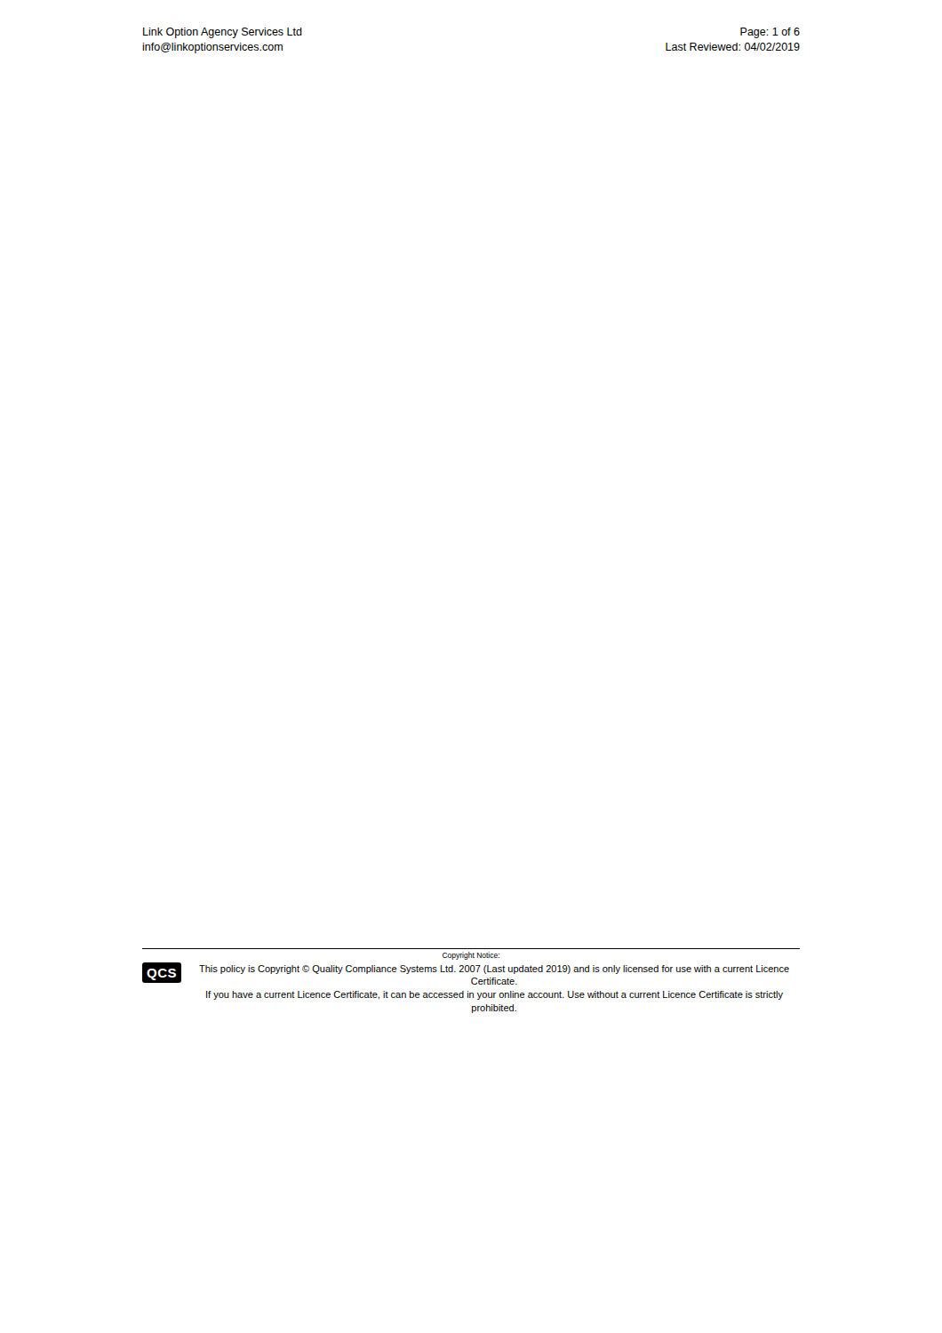Link Option Agency Services Ltd
info@linkoptionservices.com
Page: 1 of 6
Last Reviewed: 04/02/2019
Copyright Notice:
QCS
This policy is Copyright © Quality Compliance Systems Ltd. 2007 (Last updated 2019) and is only licensed for use with a current Licence Certificate.
If you have a current Licence Certificate, it can be accessed in your online account. Use without a current Licence Certificate is strictly prohibited.